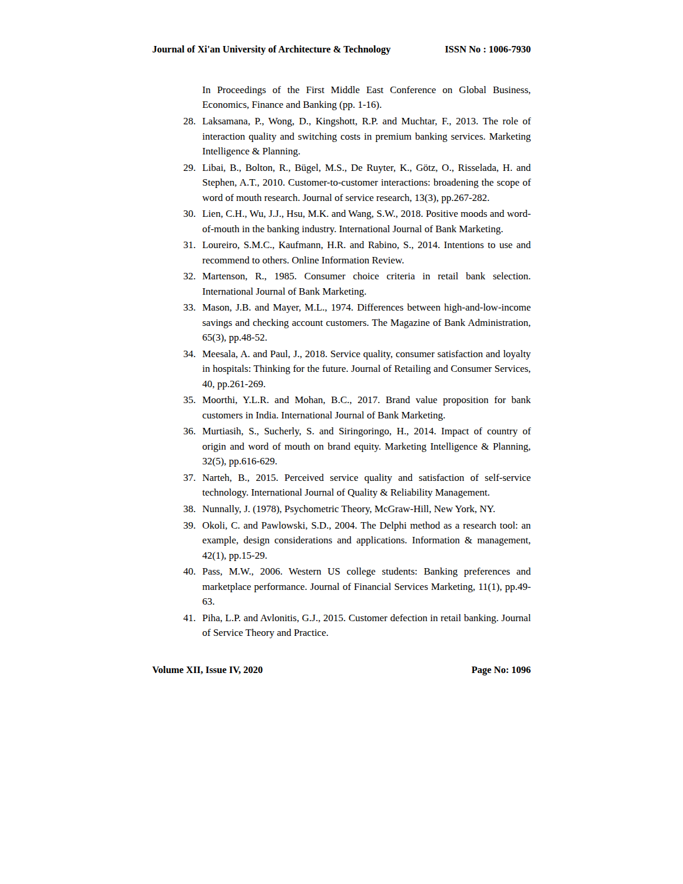Journal of Xi'an University of Architecture & Technology ISSN No : 1006-7930
In Proceedings of the First Middle East Conference on Global Business, Economics, Finance and Banking (pp. 1-16).
28. Laksamana, P., Wong, D., Kingshott, R.P. and Muchtar, F., 2013. The role of interaction quality and switching costs in premium banking services. Marketing Intelligence & Planning.
29. Libai, B., Bolton, R., Bügel, M.S., De Ruyter, K., Götz, O., Risselada, H. and Stephen, A.T., 2010. Customer-to-customer interactions: broadening the scope of word of mouth research. Journal of service research, 13(3), pp.267-282.
30. Lien, C.H., Wu, J.J., Hsu, M.K. and Wang, S.W., 2018. Positive moods and word-of-mouth in the banking industry. International Journal of Bank Marketing.
31. Loureiro, S.M.C., Kaufmann, H.R. and Rabino, S., 2014. Intentions to use and recommend to others. Online Information Review.
32. Martenson, R., 1985. Consumer choice criteria in retail bank selection. International Journal of Bank Marketing.
33. Mason, J.B. and Mayer, M.L., 1974. Differences between high-and-low-income savings and checking account customers. The Magazine of Bank Administration, 65(3), pp.48-52.
34. Meesala, A. and Paul, J., 2018. Service quality, consumer satisfaction and loyalty in hospitals: Thinking for the future. Journal of Retailing and Consumer Services, 40, pp.261-269.
35. Moorthi, Y.L.R. and Mohan, B.C., 2017. Brand value proposition for bank customers in India. International Journal of Bank Marketing.
36. Murtiasih, S., Sucherly, S. and Siringoringo, H., 2014. Impact of country of origin and word of mouth on brand equity. Marketing Intelligence & Planning, 32(5), pp.616-629.
37. Narteh, B., 2015. Perceived service quality and satisfaction of self-service technology. International Journal of Quality & Reliability Management.
38. Nunnally, J. (1978), Psychometric Theory, McGraw-Hill, New York, NY.
39. Okoli, C. and Pawlowski, S.D., 2004. The Delphi method as a research tool: an example, design considerations and applications. Information & management, 42(1), pp.15-29.
40. Pass, M.W., 2006. Western US college students: Banking preferences and marketplace performance. Journal of Financial Services Marketing, 11(1), pp.49-63.
41. Piha, L.P. and Avlonitis, G.J., 2015. Customer defection in retail banking. Journal of Service Theory and Practice.
Volume XII, Issue IV, 2020 Page No: 1096